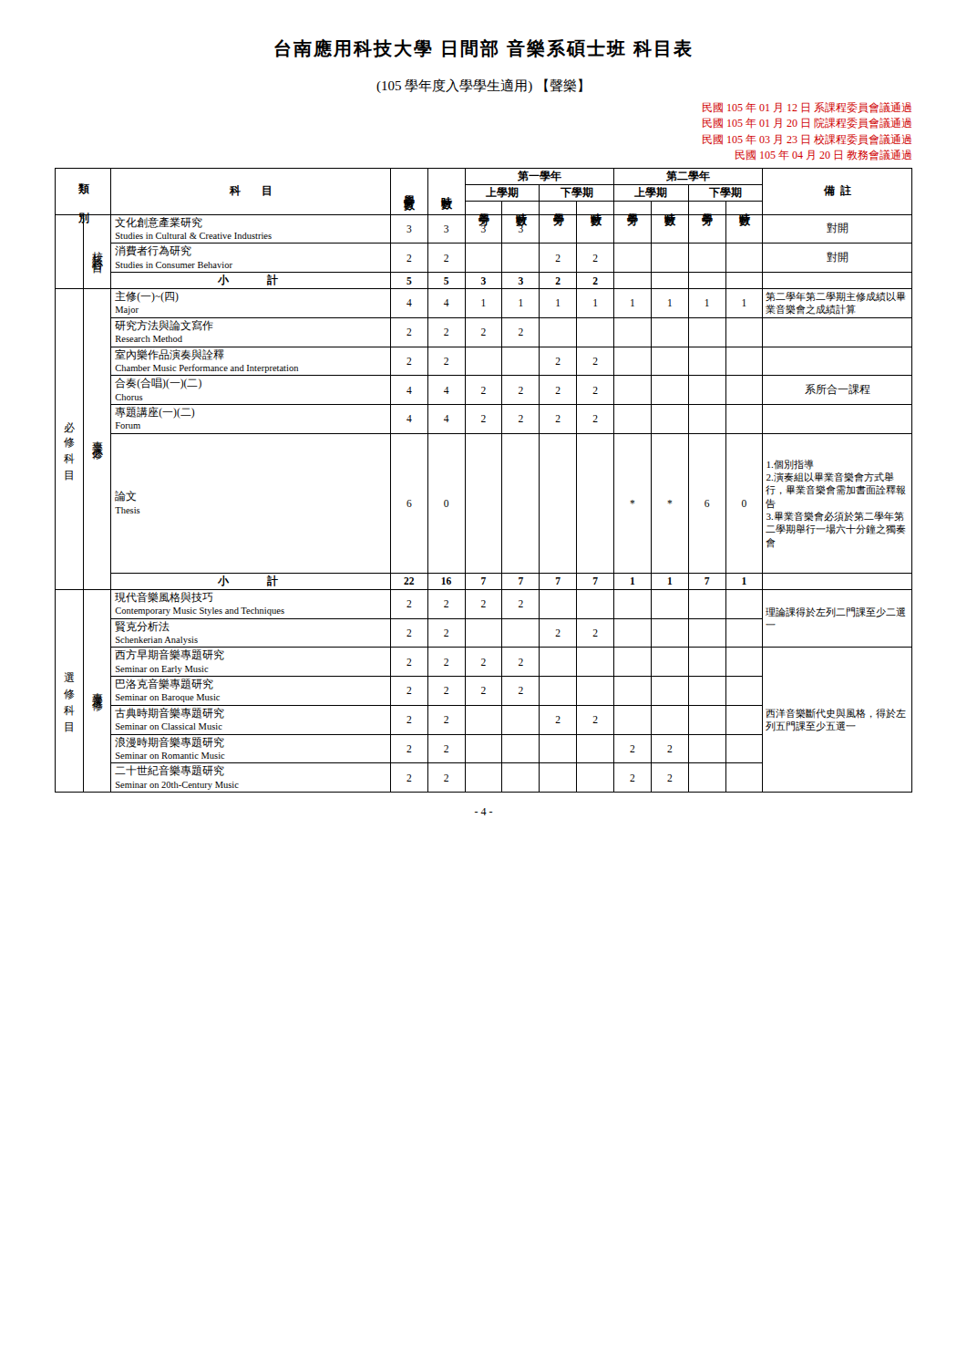台南應用科技大學 日間部 音樂系碩士班 科目表
(105 學年度入學學生適用) 【聲樂】
民國 105 年 01 月 12 日 系課程委員會議通過
民國 105 年 01 月 20 日 院課程委員會議通過
民國 105 年 03 月 23 日 校課程委員會議通過
民國 105 年 04 月 20 日 教務會議通過
| 類 別 | 科 目 | 學分數 | 時數 | 第一學年 | 第二學年 | 備 註 |
| --- | --- | --- | --- | --- | --- | --- |
| 上學期 | 下學期 | 上學期 | 下學期 |
| 學分 | 時數 | 學分 | 時數 | 學分 | 時數 | 學分 | 時數 |
| | 校核心科目 | 文化創意產業研究 Studies in Cultural & Creative Industries | 3 | 3 | 3 | 3 | | | | | | | 對開 |
| 消費者行為研究 Studies in Consumer Behavior | 2 | 2 | | | 2 | 2 | | | | | 對開 |
| 小 計 | 5 | 5 | 3 | 3 | 2 | 2 | | | | | |
| 必 修 科 目 | 專業必修 | 主修(一)~(四) Major | 4 | 4 | 1 | 1 | 1 | 1 | 1 | 1 | 1 | 1 | 第二學年第二學期主修成績以畢業音樂會之成績計算 |
| 研究方法與論文寫作 Research Method | 2 | 2 | 2 | 2 | | | | | | | |
| 室內樂作品演奏與詮釋 Chamber Music Performance and Interpretation | 2 | 2 | | | 2 | 2 | | | | | |
| 合奏(合唱)(一)(二) Chorus | 4 | 4 | 2 | 2 | 2 | 2 | | | | | 系所合一課程 |
| 專題講座(一)(二) Forum | 4 | 4 | 2 | 2 | 2 | 2 | | | | | |
| 論文 Thesis | 6 | 0 | | | | | * | * | 6 | 0 | 1.個別指導 2.演奏組以畢業音樂會方式舉行，畢業音樂會需加書面詮釋報告 3.畢業音樂會必須於第二學年第二學期舉行一場六十分鐘之獨奏會 |
| 小 計 | 22 | 16 | 7 | 7 | 7 | 7 | 1 | 1 | 7 | 1 | |
| 選 修 科 目 | 專業選修 | 現代音樂風格與技巧 Contemporary Music Styles and Techniques | 2 | 2 | 2 | 2 | | | | | | | 理論課得於左列二門課至少二選一 |
| 賢克分析法 Schenkerian Analysis | 2 | 2 | | | 2 | 2 | | | | |
| 西方早期音樂專題研究 Seminar on Early Music | 2 | 2 | 2 | 2 | | | | | | | 西洋音樂斷代史與風格，得於左列五門課至少五選一 |
| 巴洛克音樂專題研究 Seminar on Baroque Music | 2 | 2 | 2 | 2 | | | | | | |
| 古典時期音樂專題研究 Seminar on Classical Music | 2 | 2 | | | 2 | 2 | | | | |
| 浪漫時期音樂專題研究 Seminar on Romantic Music | 2 | 2 | | | | | 2 | 2 | | |
| 二十世紀音樂專題研究 Seminar on 20th-Century Music | 2 | 2 | | | | | 2 | 2 | | |
- 4 -